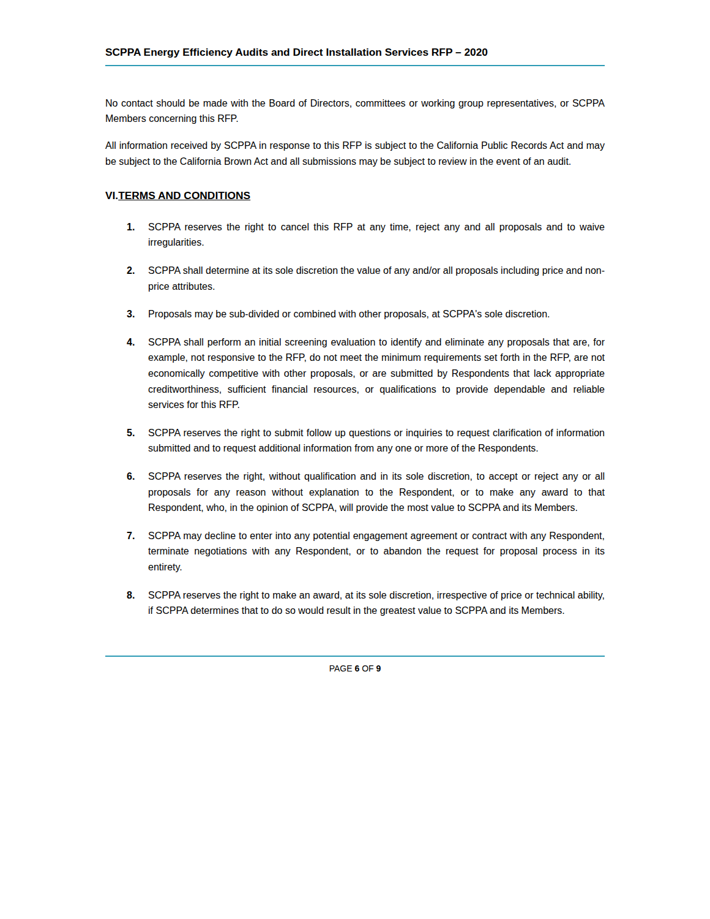SCPPA Energy Efficiency Audits and Direct Installation Services RFP – 2020
No contact should be made with the Board of Directors, committees or working group representatives, or SCPPA Members concerning this RFP.
All information received by SCPPA in response to this RFP is subject to the California Public Records Act and may be subject to the California Brown Act and all submissions may be subject to review in the event of an audit.
VI. TERMS AND CONDITIONS
SCPPA reserves the right to cancel this RFP at any time, reject any and all proposals and to waive irregularities.
SCPPA shall determine at its sole discretion the value of any and/or all proposals including price and non-price attributes.
Proposals may be sub-divided or combined with other proposals, at SCPPA's sole discretion.
SCPPA shall perform an initial screening evaluation to identify and eliminate any proposals that are, for example, not responsive to the RFP, do not meet the minimum requirements set forth in the RFP, are not economically competitive with other proposals, or are submitted by Respondents that lack appropriate creditworthiness, sufficient financial resources, or qualifications to provide dependable and reliable services for this RFP.
SCPPA reserves the right to submit follow up questions or inquiries to request clarification of information submitted and to request additional information from any one or more of the Respondents.
SCPPA reserves the right, without qualification and in its sole discretion, to accept or reject any or all proposals for any reason without explanation to the Respondent, or to make any award to that Respondent, who, in the opinion of SCPPA, will provide the most value to SCPPA and its Members.
SCPPA may decline to enter into any potential engagement agreement or contract with any Respondent, terminate negotiations with any Respondent, or to abandon the request for proposal process in its entirety.
SCPPA reserves the right to make an award, at its sole discretion, irrespective of price or technical ability, if SCPPA determines that to do so would result in the greatest value to SCPPA and its Members.
PAGE 6 OF 9